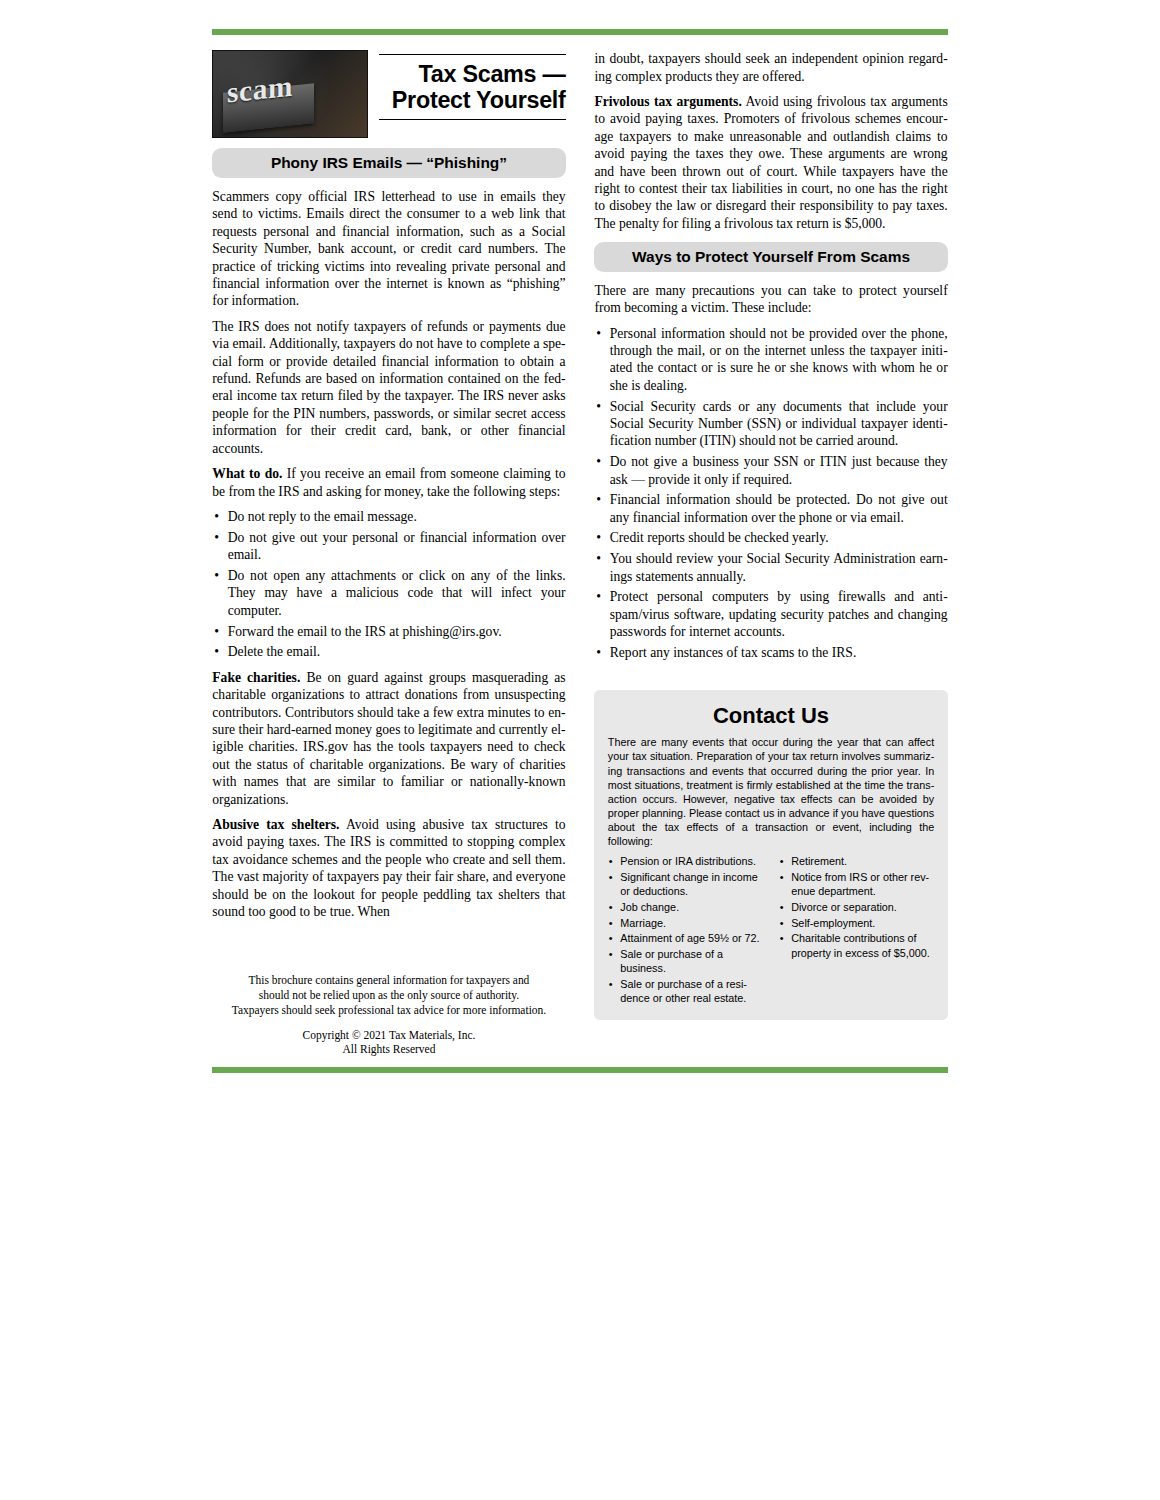scam
Tax Scams —
Protect Yourself
Phony IRS Emails — “Phishing”
Scammers copy official IRS letterhead to use in emails they send to victims. Emails direct the consumer to a web link that requests personal and financial information, such as a Social Security Number, bank account, or credit card numbers. The practice of tricking victims into revealing private personal and financial information over the internet is known as “phishing” for information.
The IRS does not notify taxpayers of refunds or payments due via email. Additionally, taxpayers do not have to complete a special form or provide detailed financial information to obtain a refund. Refunds are based on information contained on the federal income tax return filed by the taxpayer. The IRS never asks people for the PIN numbers, passwords, or similar secret access information for their credit card, bank, or other financial accounts.
What to do. If you receive an email from someone claiming to be from the IRS and asking for money, take the following steps:
Do not reply to the email message.
Do not give out your personal or financial information over email.
Do not open any attachments or click on any of the links. They may have a malicious code that will infect your computer.
Forward the email to the IRS at phishing@irs.gov.
Delete the email.
Fake charities. Be on guard against groups masquerading as charitable organizations to attract donations from unsuspecting contributors. Contributors should take a few extra minutes to ensure their hard-earned money goes to legitimate and currently eligible charities. IRS.gov has the tools taxpayers need to check out the status of charitable organizations. Be wary of charities with names that are similar to familiar or nationally-known organizations.
Abusive tax shelters. Avoid using abusive tax structures to avoid paying taxes. The IRS is committed to stopping complex tax avoidance schemes and the people who create and sell them. The vast majority of taxpayers pay their fair share, and everyone should be on the lookout for people peddling tax shelters that sound too good to be true. When
This brochure contains general information for taxpayers and
should not be relied upon as the only source of authority.
Taxpayers should seek professional tax advice for more information.
Copyright © 2021 Tax Materials, Inc.
All Rights Reserved
in doubt, taxpayers should seek an independent opinion regarding complex products they are offered.
Frivolous tax arguments. Avoid using frivolous tax arguments to avoid paying taxes. Promoters of frivolous schemes encourage taxpayers to make unreasonable and outlandish claims to avoid paying the taxes they owe. These arguments are wrong and have been thrown out of court. While taxpayers have the right to contest their tax liabilities in court, no one has the right to disobey the law or disregard their responsibility to pay taxes. The penalty for filing a frivolous tax return is $5,000.
Ways to Protect Yourself From Scams
There are many precautions you can take to protect yourself from becoming a victim. These include:
Personal information should not be provided over the phone, through the mail, or on the internet unless the taxpayer initiated the contact or is sure he or she knows with whom he or she is dealing.
Social Security cards or any documents that include your Social Security Number (SSN) or individual taxpayer identification number (ITIN) should not be carried around.
Do not give a business your SSN or ITIN just because they ask — provide it only if required.
Financial information should be protected. Do not give out any financial information over the phone or via email.
Credit reports should be checked yearly.
You should review your Social Security Administration earnings statements annually.
Protect personal computers by using firewalls and anti-spam/virus software, updating security patches and changing passwords for internet accounts.
Report any instances of tax scams to the IRS.
Contact Us
There are many events that occur during the year that can affect your tax situation. Preparation of your tax return involves summarizing transactions and events that occurred during the prior year. In most situations, treatment is firmly established at the time the transaction occurs. However, negative tax effects can be avoided by proper planning. Please contact us in advance if you have questions about the tax effects of a transaction or event, including the following:
Pension or IRA distributions.
Significant change in income or deductions.
Job change.
Marriage.
Attainment of age 59½ or 72.
Sale or purchase of a business.
Sale or purchase of a residence or other real estate.
Retirement.
Notice from IRS or other revenue department.
Divorce or separation.
Self-employment.
Charitable contributions of property in excess of $5,000.